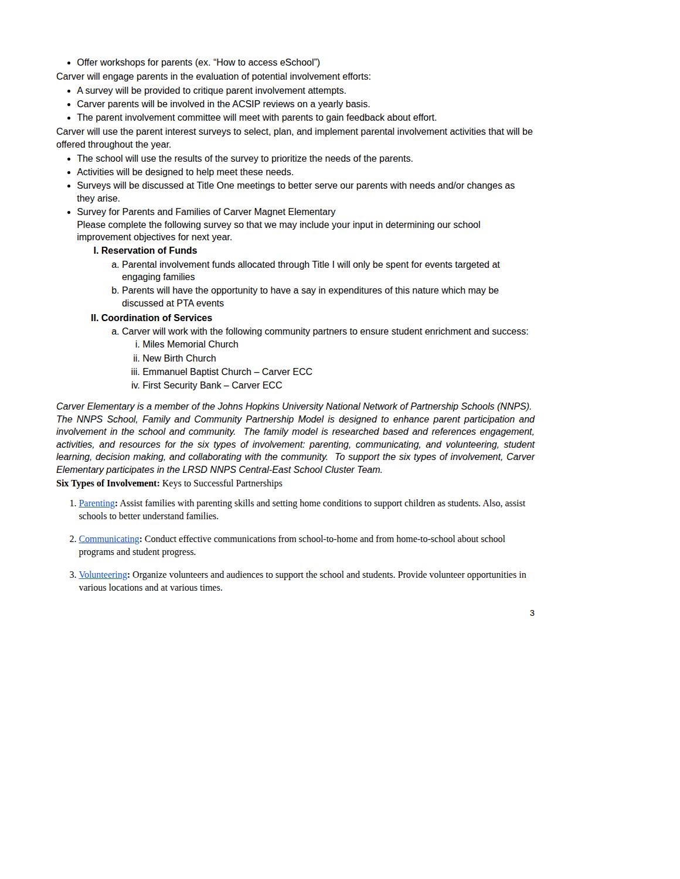Offer workshops for parents (ex. “How to access eSchool”)
Carver will engage parents in the evaluation of potential involvement efforts:
A survey will be provided to critique parent involvement attempts.
Carver parents will be involved in the ACSIP reviews on a yearly basis.
The parent involvement committee will meet with parents to gain feedback about effort.
Carver will use the parent interest surveys to select, plan, and implement parental involvement activities that will be offered throughout the year.
The school will use the results of the survey to prioritize the needs of the parents.
Activities will be designed to help meet these needs.
Surveys will be discussed at Title One meetings to better serve our parents with needs and/or changes as they arise.
Survey for Parents and Families of Carver Magnet Elementary
Please complete the following survey so that we may include your input in determining our school improvement objectives for next year.
Reservation of Funds
Parental involvement funds allocated through Title I will only be spent for events targeted at engaging families
Parents will have the opportunity to have a say in expenditures of this nature which may be discussed at PTA events
Coordination of Services
Carver will work with the following community partners to ensure student enrichment and success:
Miles Memorial Church
New Birth Church
Emmanuel Baptist Church – Carver ECC
First Security Bank – Carver ECC
Carver Elementary is a member of the Johns Hopkins University National Network of Partnership Schools (NNPS). The NNPS School, Family and Community Partnership Model is designed to enhance parent participation and involvement in the school and community. The family model is researched based and references engagement, activities, and resources for the six types of involvement: parenting, communicating, and volunteering, student learning, decision making, and collaborating with the community. To support the six types of involvement, Carver Elementary participates in the LRSD NNPS Central-East School Cluster Team.
Six Types of Involvement: Keys to Successful Partnerships
Parenting: Assist families with parenting skills and setting home conditions to support children as students. Also, assist schools to better understand families.
Communicating: Conduct effective communications from school-to-home and from home-to-school about school programs and student progress.
Volunteering: Organize volunteers and audiences to support the school and students. Provide volunteer opportunities in various locations and at various times.
3